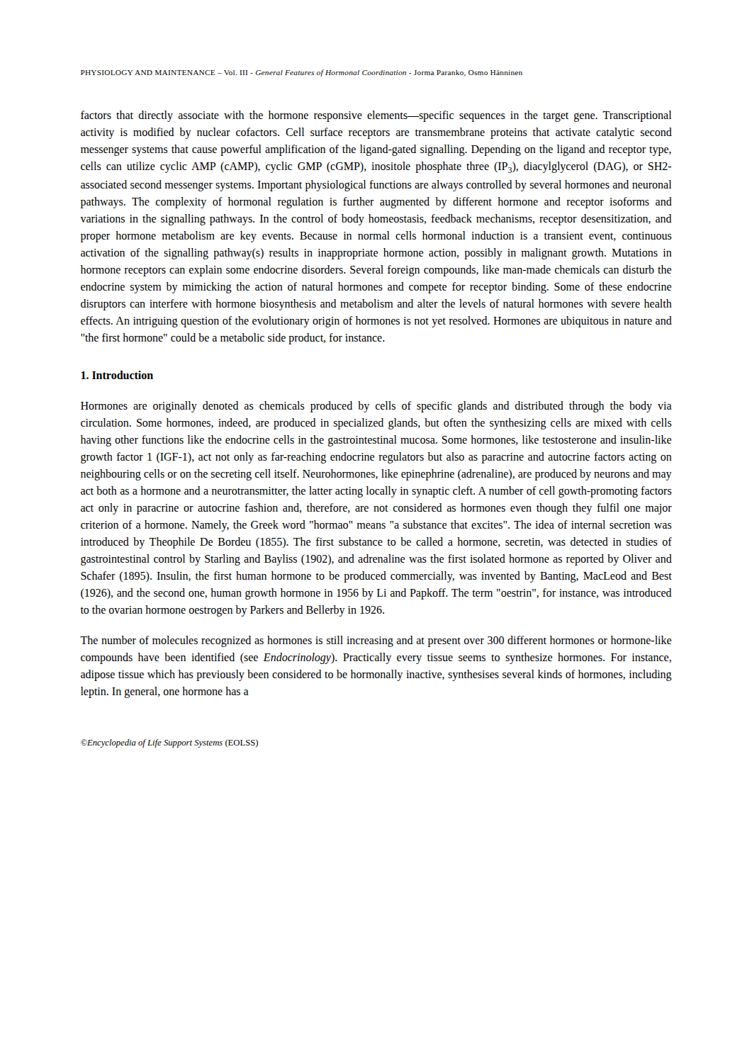PHYSIOLOGY AND MAINTENANCE – Vol. III - General Features of Hormonal Coordination - Jorma Paranko, Osmo Hänninen
factors that directly associate with the hormone responsive elements—specific sequences in the target gene. Transcriptional activity is modified by nuclear cofactors. Cell surface receptors are transmembrane proteins that activate catalytic second messenger systems that cause powerful amplification of the ligand-gated signalling. Depending on the ligand and receptor type, cells can utilize cyclic AMP (cAMP), cyclic GMP (cGMP), inositole phosphate three (IP3), diacylglycerol (DAG), or SH2-associated second messenger systems. Important physiological functions are always controlled by several hormones and neuronal pathways. The complexity of hormonal regulation is further augmented by different hormone and receptor isoforms and variations in the signalling pathways. In the control of body homeostasis, feedback mechanisms, receptor desensitization, and proper hormone metabolism are key events. Because in normal cells hormonal induction is a transient event, continuous activation of the signalling pathway(s) results in inappropriate hormone action, possibly in malignant growth. Mutations in hormone receptors can explain some endocrine disorders. Several foreign compounds, like man-made chemicals can disturb the endocrine system by mimicking the action of natural hormones and compete for receptor binding. Some of these endocrine disruptors can interfere with hormone biosynthesis and metabolism and alter the levels of natural hormones with severe health effects. An intriguing question of the evolutionary origin of hormones is not yet resolved. Hormones are ubiquitous in nature and "the first hormone" could be a metabolic side product, for instance.
1. Introduction
Hormones are originally denoted as chemicals produced by cells of specific glands and distributed through the body via circulation. Some hormones, indeed, are produced in specialized glands, but often the synthesizing cells are mixed with cells having other functions like the endocrine cells in the gastrointestinal mucosa. Some hormones, like testosterone and insulin-like growth factor 1 (IGF-1), act not only as far-reaching endocrine regulators but also as paracrine and autocrine factors acting on neighbouring cells or on the secreting cell itself. Neurohormones, like epinephrine (adrenaline), are produced by neurons and may act both as a hormone and a neurotransmitter, the latter acting locally in synaptic cleft. A number of cell gowth-promoting factors act only in paracrine or autocrine fashion and, therefore, are not considered as hormones even though they fulfil one major criterion of a hormone. Namely, the Greek word "hormao" means "a substance that excites". The idea of internal secretion was introduced by Theophile De Bordeu (1855). The first substance to be called a hormone, secretin, was detected in studies of gastrointestinal control by Starling and Bayliss (1902), and adrenaline was the first isolated hormone as reported by Oliver and Schafer (1895). Insulin, the first human hormone to be produced commercially, was invented by Banting, MacLeod and Best (1926), and the second one, human growth hormone in 1956 by Li and Papkoff. The term "oestrin", for instance, was introduced to the ovarian hormone oestrogen by Parkers and Bellerby in 1926.
The number of molecules recognized as hormones is still increasing and at present over 300 different hormones or hormone-like compounds have been identified (see Endocrinology). Practically every tissue seems to synthesize hormones. For instance, adipose tissue which has previously been considered to be hormonally inactive, synthesises several kinds of hormones, including leptin. In general, one hormone has a
©Encyclopedia of Life Support Systems (EOLSS)